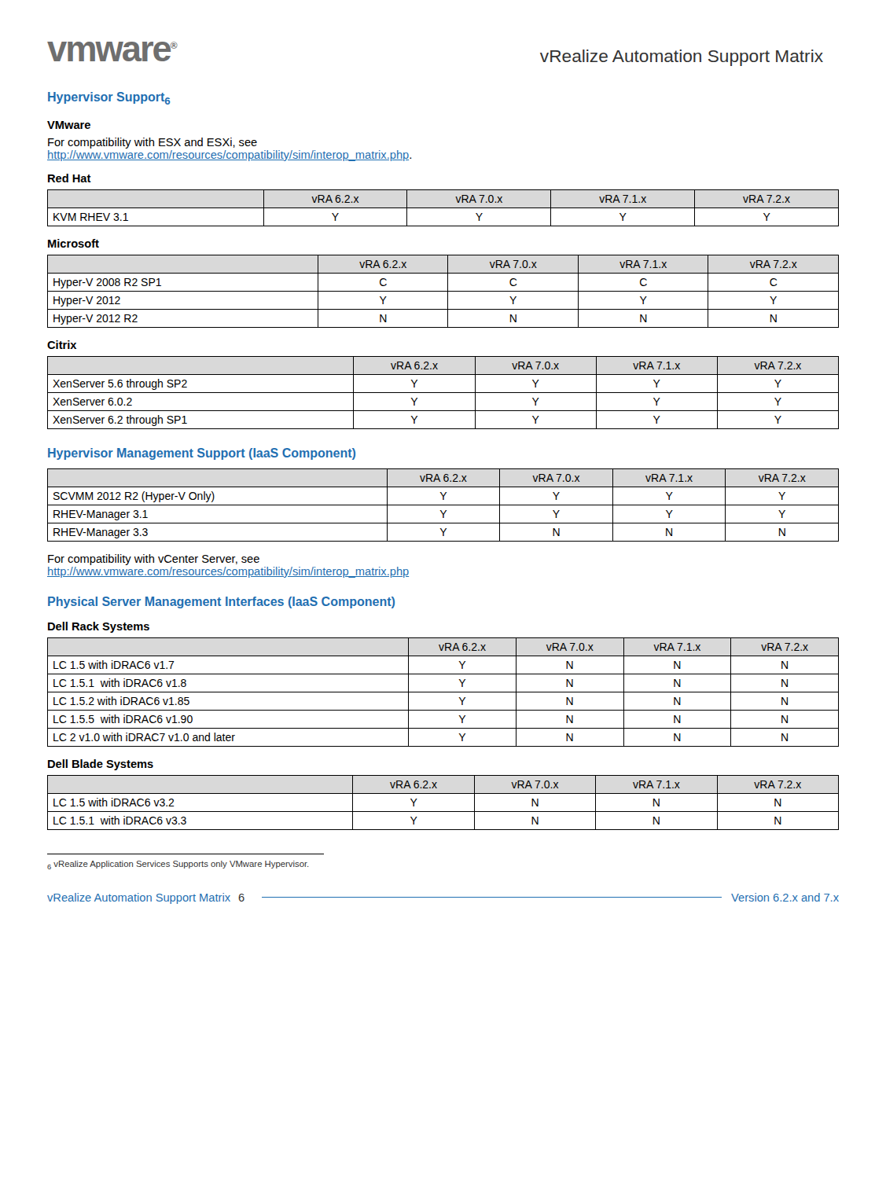vmware®
vRealize Automation Support Matrix
Hypervisor Support6
VMware
For compatibility with ESX and ESXi, see
http://www.vmware.com/resources/compatibility/sim/interop_matrix.php.
Red Hat
| | vRA 6.2.x | vRA 7.0.x | vRA 7.1.x | vRA 7.2.x |
| --- | --- | --- | --- | --- |
| KVM RHEV 3.1 | Y | Y | Y | Y |
Microsoft
| | vRA 6.2.x | vRA 7.0.x | vRA 7.1.x | vRA 7.2.x |
| --- | --- | --- | --- | --- |
| Hyper-V 2008 R2 SP1 | C | C | C | C |
| Hyper-V 2012 | Y | Y | Y | Y |
| Hyper-V 2012 R2 | N | N | N | N |
Citrix
| | vRA 6.2.x | vRA 7.0.x | vRA 7.1.x | vRA 7.2.x |
| --- | --- | --- | --- | --- |
| XenServer 5.6 through SP2 | Y | Y | Y | Y |
| XenServer 6.0.2 | Y | Y | Y | Y |
| XenServer 6.2 through SP1 | Y | Y | Y | Y |
Hypervisor Management Support (IaaS Component)
| | vRA 6.2.x | vRA 7.0.x | vRA 7.1.x | vRA 7.2.x |
| --- | --- | --- | --- | --- |
| SCVMM 2012 R2 (Hyper-V Only) | Y | Y | Y | Y |
| RHEV-Manager 3.1 | Y | Y | Y | Y |
| RHEV-Manager 3.3 | Y | N | N | N |
For compatibility with vCenter Server, see
http://www.vmware.com/resources/compatibility/sim/interop_matrix.php
Physical Server Management Interfaces (IaaS Component)
Dell Rack Systems
| | vRA 6.2.x | vRA 7.0.x | vRA 7.1.x | vRA 7.2.x |
| --- | --- | --- | --- | --- |
| LC 1.5 with iDRAC6 v1.7 | Y | N | N | N |
| LC 1.5.1 with iDRAC6 v1.8 | Y | N | N | N |
| LC 1.5.2 with iDRAC6 v1.85 | Y | N | N | N |
| LC 1.5.5 with iDRAC6 v1.90 | Y | N | N | N |
| LC 2 v1.0 with iDRAC7 v1.0 and later | Y | N | N | N |
Dell Blade Systems
| | vRA 6.2.x | vRA 7.0.x | vRA 7.1.x | vRA 7.2.x |
| --- | --- | --- | --- | --- |
| LC 1.5 with iDRAC6 v3.2 | Y | N | N | N |
| LC 1.5.1 with iDRAC6 v3.3 | Y | N | N | N |
6 vRealize Application Services Supports only VMware Hypervisor.
vRealize Automation Support Matrix 6 Version 6.2.x and 7.x